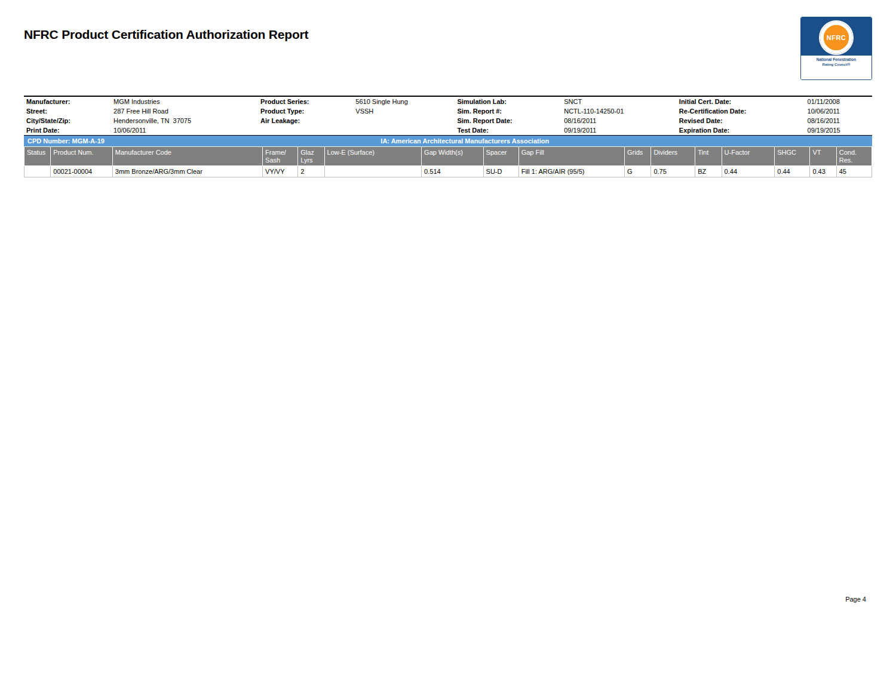NFRC Product Certification Authorization Report
National Fenestration Rating Council®
| Manufacturer: | MGM Industries | Product Series: | 5610 Single Hung | Simulation Lab: | SNCT | Initial Cert. Date: | 01/11/2008 |
| Street: | 287 Free Hill Road | Product Type: | VSSH | Sim. Report #: | NCTL-110-14250-01 | Re-Certification Date: | 10/06/2011 |
| City/State/Zip: | Hendersonville, TN 37075 | Air Leakage: | | Sim. Report Date: | 08/16/2011 | Revised Date: | 08/16/2011 |
| Print Date: | 10/06/2011 | | | Test Date: | 09/19/2011 | Expiration Date: | 09/19/2015 |
CPD Number: MGM-A-19
IA: American Architectural Manufacturers Association
| Status | Product Num. | Manufacturer Code | Frame/ Sash | Glaz Lyrs | Low-E (Surface) | Gap Width(s) | Spacer | Gap Fill | Grids | Dividers | Tint | U-Factor | SHGC | VT | Cond. Res. |
| --- | --- | --- | --- | --- | --- | --- | --- | --- | --- | --- | --- | --- | --- | --- | --- |
| | 00021-00004 | 3mm Bronze/ARG/3mm Clear | VY/VY | 2 | | 0.514 | SU-D | Fill 1: ARG/AIR (95/5) | G | 0.75 | BZ | 0.44 | 0.44 | 0.43 | 45 |
Page 4